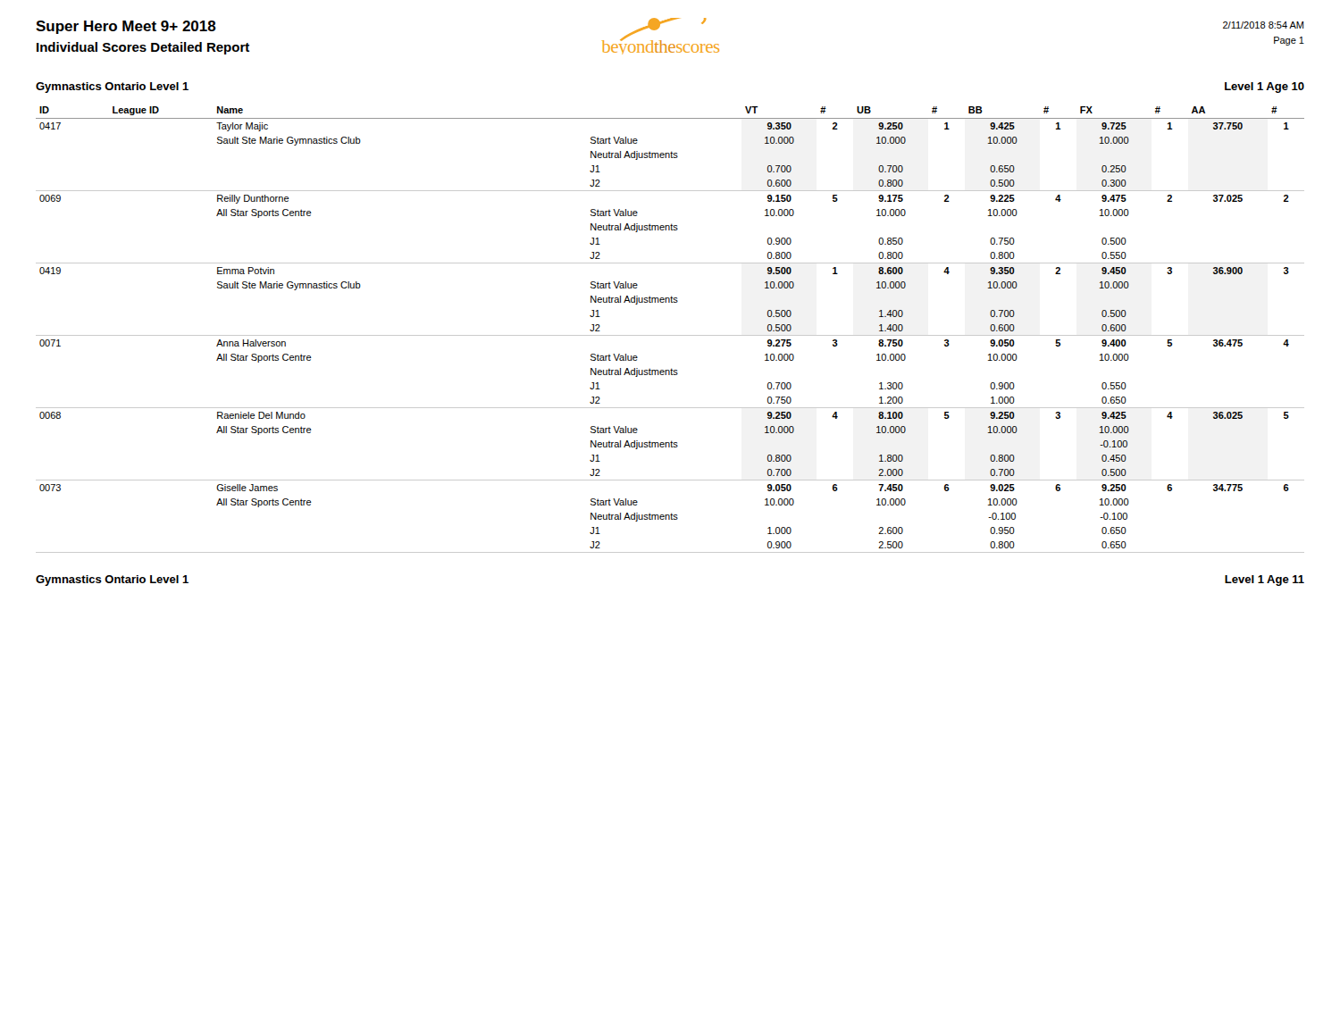Super Hero Meet 9+ 2018
Individual Scores Detailed Report
beyond the scores
www.beyondthescores.com
2/11/2018 8:54 AM
Page 1
Gymnastics Ontario Level 1 Level 1 Age 10
| ID | League ID | Name | | VT | # | UB | # | BB | # | FX | # | AA | # |
| --- | --- | --- | --- | --- | --- | --- | --- | --- | --- | --- | --- | --- | --- |
| 0417 | | Taylor Majic | | 9.350 | 2 | 9.250 | 1 | 9.425 | 1 | 9.725 | 1 | 37.750 | 1 |
| | | Sault Ste Marie Gymnastics Club | Start Value | 10.000 | | 10.000 | | 10.000 | | 10.000 | | | |
| | | | Neutral Adjustments | | | | | | | | | | |
| | | | J1 | 0.700 | | 0.700 | | 0.650 | | 0.250 | | | |
| | | | J2 | 0.600 | | 0.800 | | 0.500 | | 0.300 | | | |
| 0069 | | Reilly Dunthorne | | 9.150 | 5 | 9.175 | 2 | 9.225 | 4 | 9.475 | 2 | 37.025 | 2 |
| | | All Star Sports Centre | Start Value | 10.000 | | 10.000 | | 10.000 | | 10.000 | | | |
| | | | Neutral Adjustments | | | | | | | | | | |
| | | | J1 | 0.900 | | 0.850 | | 0.750 | | 0.500 | | | |
| | | | J2 | 0.800 | | 0.800 | | 0.800 | | 0.550 | | | |
| 0419 | | Emma Potvin | | 9.500 | 1 | 8.600 | 4 | 9.350 | 2 | 9.450 | 3 | 36.900 | 3 |
| | | Sault Ste Marie Gymnastics Club | Start Value | 10.000 | | 10.000 | | 10.000 | | 10.000 | | | |
| | | | Neutral Adjustments | | | | | | | | | | |
| | | | J1 | 0.500 | | 1.400 | | 0.700 | | 0.500 | | | |
| | | | J2 | 0.500 | | 1.400 | | 0.600 | | 0.600 | | | |
| 0071 | | Anna Halverson | | 9.275 | 3 | 8.750 | 3 | 9.050 | 5 | 9.400 | 5 | 36.475 | 4 |
| | | All Star Sports Centre | Start Value | 10.000 | | 10.000 | | 10.000 | | 10.000 | | | |
| | | | Neutral Adjustments | | | | | | | | | | |
| | | | J1 | 0.700 | | 1.300 | | 0.900 | | 0.550 | | | |
| | | | J2 | 0.750 | | 1.200 | | 1.000 | | 0.650 | | | |
| 0068 | | Raeniele Del Mundo | | 9.250 | 4 | 8.100 | 5 | 9.250 | 3 | 9.425 | 4 | 36.025 | 5 |
| | | All Star Sports Centre | Start Value | 10.000 | | 10.000 | | 10.000 | | 10.000 | | | |
| | | | Neutral Adjustments | | | | | | | -0.100 | | | |
| | | | J1 | 0.800 | | 1.800 | | 0.800 | | 0.450 | | | |
| | | | J2 | 0.700 | | 2.000 | | 0.700 | | 0.500 | | | |
| 0073 | | Giselle James | | 9.050 | 6 | 7.450 | 6 | 9.025 | 6 | 9.250 | 6 | 34.775 | 6 |
| | | All Star Sports Centre | Start Value | 10.000 | | 10.000 | | 10.000 | | 10.000 | | | |
| | | | Neutral Adjustments | | | | | -0.100 | | -0.100 | | | |
| | | | J1 | 1.000 | | 2.600 | | 0.950 | | 0.650 | | | |
| | | | J2 | 0.900 | | 2.500 | | 0.800 | | 0.650 | | | |
Gymnastics Ontario Level 1 Level 1 Age 11